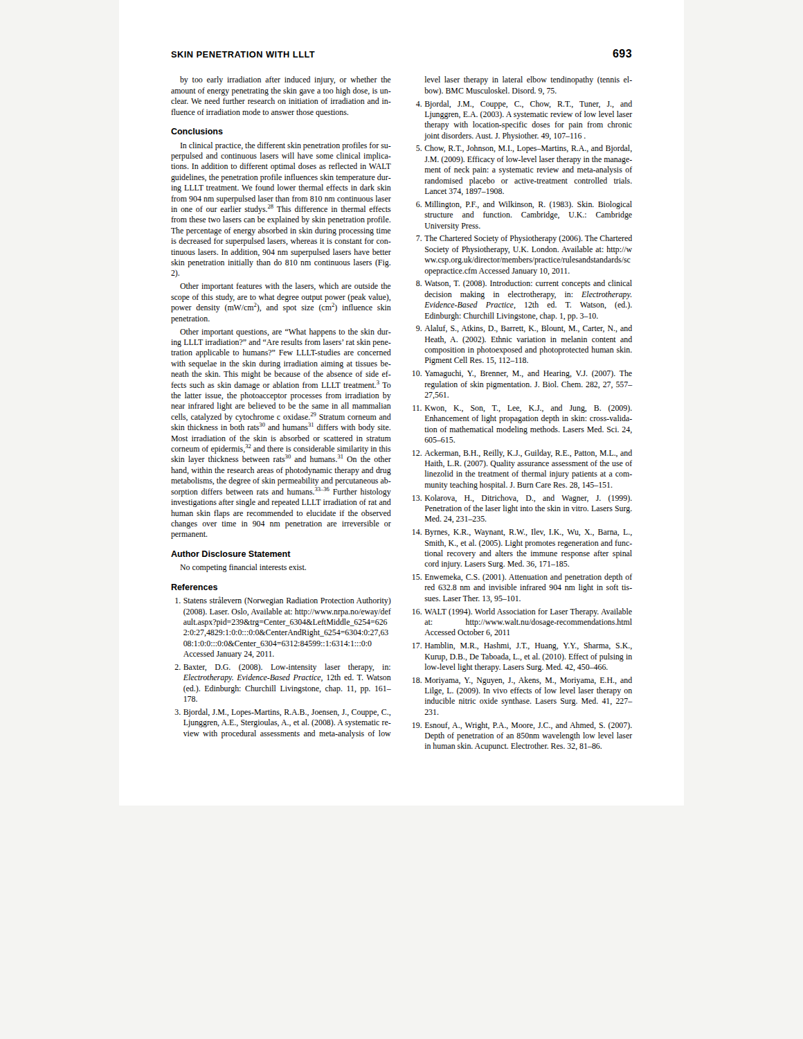Skin penetration with LLLT 693
by too early irradiation after induced injury, or whether the amount of energy penetrating the skin gave a too high dose, is unclear. We need further research on initiation of irradiation and influence of irradiation mode to answer those questions.
Conclusions
In clinical practice, the different skin penetration profiles for superpulsed and continuous lasers will have some clinical implications. In addition to different optimal doses as reflected in WALT guidelines, the penetration profile influences skin temperature during LLLT treatment. We found lower thermal effects in dark skin from 904 nm superpulsed laser than from 810 nm continuous laser in one of our earlier studys.28 This difference in thermal effects from these two lasers can be explained by skin penetration profile. The percentage of energy absorbed in skin during processing time is decreased for superpulsed lasers, whereas it is constant for continuous lasers. In addition, 904 nm superpulsed lasers have better skin penetration initially than do 810 nm continuous lasers (Fig. 2).
Other important features with the lasers, which are outside the scope of this study, are to what degree output power (peak value), power density (mW/cm2), and spot size (cm2) influence skin penetration.
Other important questions, are “What happens to the skin during LLLT irradiation?” and “Are results from lasers’ rat skin penetration applicable to humans?” Few LLLT-studies are concerned with sequelae in the skin during irradiation aiming at tissues beneath the skin. This might be because of the absence of side effects such as skin damage or ablation from LLLT treatment.3 To the latter issue, the photoacceptor processes from irradiation by near infrared light are believed to be the same in all mammalian cells, catalyzed by cytochrome c oxidase.29 Stratum corneum and skin thickness in both rats30 and humans31 differs with body site. Most irradiation of the skin is absorbed or scattered in stratum corneum of epidermis,32 and there is considerable similarity in this skin layer thickness between rats30 and humans.31 On the other hand, within the research areas of photodynamic therapy and drug metabolisms, the degree of skin permeability and percutaneous absorption differs between rats and humans.33–36 Further histology investigations after single and repeated LLLT irradiation of rat and human skin flaps are recommended to elucidate if the observed changes over time in 904 nm penetration are irreversible or permanent.
Author Disclosure Statement
No competing financial interests exist.
References
Statens strålevern (Norwegian Radiation Protection Authority) (2008). Laser. Oslo, Available at: http://www.nrpa.no/eway/default.aspx?pid=239&trg=Center_6304&LeftMiddle_6254=6262:0:27,4829:1:0:0:::0:0&CenterAndRight_6254=6304:0:27,6308:1:0:0:::0:0&Center_6304=6312:84599::1:6314:1:::0:0 Accessed January 24, 2011.
Baxter, D.G. (2008). Low-intensity laser therapy, in: Electrotherapy. Evidence-Based Practice, 12th ed. T. Watson (ed.). Edinburgh: Churchill Livingstone, chap. 11, pp. 161–178.
Bjordal, J.M., Lopes-Martins, R.A.B., Joensen, J., Couppe, C., Ljunggren, A.E., Stergioulas, A., et al. (2008). A systematic review with procedural assessments and meta-analysis of low level laser therapy in lateral elbow tendinopathy (tennis elbow). BMC Musculoskel. Disord. 9, 75.
Bjordal, J.M., Couppe, C., Chow, R.T., Tuner, J., and Ljunggren, E.A. (2003). A systematic review of low level laser therapy with location-specific doses for pain from chronic joint disorders. Aust. J. Physiother. 49, 107–116 .
Chow, R.T., Johnson, M.I., Lopes–Martins, R.A., and Bjordal, J.M. (2009). Efficacy of low-level laser therapy in the management of neck pain: a systematic review and meta-analysis of randomised placebo or active-treatment controlled trials. Lancet 374, 1897–1908.
Millington, P.F., and Wilkinson, R. (1983). Skin. Biological structure and function. Cambridge, U.K.: Cambridge University Press.
The Chartered Society of Physiotherapy (2006). The Chartered Society of Physiotherapy, U.K. London. Available at: http://www.csp.org.uk/director/members/practice/rulesandstandards/scopepractice.cfm Accessed January 10, 2011.
Watson, T. (2008). Introduction: current concepts and clinical decision making in electrotherapy, in: Electrotherapy. Evidence-Based Practice, 12th ed. T. Watson, (ed.). Edinburgh: Churchill Livingstone, chap. 1, pp. 3–10.
Alaluf, S., Atkins, D., Barrett, K., Blount, M., Carter, N., and Heath, A. (2002). Ethnic variation in melanin content and composition in photoexposed and photoprotected human skin. Pigment Cell Res. 15, 112–118.
Yamaguchi, Y., Brenner, M., and Hearing, V.J. (2007). The regulation of skin pigmentation. J. Biol. Chem. 282, 27, 557–27,561.
Kwon, K., Son, T., Lee, K.J., and Jung, B. (2009). Enhancement of light propagation depth in skin: cross-validation of mathematical modeling methods. Lasers Med. Sci. 24, 605–615.
Ackerman, B.H., Reilly, K.J., Guilday, R.E., Patton, M.L., and Haith, L.R. (2007). Quality assurance assessment of the use of linezolid in the treatment of thermal injury patients at a community teaching hospital. J. Burn Care Res. 28, 145–151.
Kolarova, H., Ditrichova, D., and Wagner, J. (1999). Penetration of the laser light into the skin in vitro. Lasers Surg. Med. 24, 231–235.
Byrnes, K.R., Waynant, R.W., Ilev, I.K., Wu, X., Barna, L., Smith, K., et al. (2005). Light promotes regeneration and functional recovery and alters the immune response after spinal cord injury. Lasers Surg. Med. 36, 171–185.
Enwemeka, C.S. (2001). Attenuation and penetration depth of red 632.8 nm and invisible infrared 904 nm light in soft tissues. Laser Ther. 13, 95–101.
WALT (1994). World Association for Laser Therapy. Available at: http://www.walt.nu/dosage-recommendations.html Accessed October 6, 2011
Hamblin, M.R., Hashmi, J.T., Huang, Y.Y., Sharma, S.K., Kurup, D.B., De Taboada, L., et al. (2010). Effect of pulsing in low-level light therapy. Lasers Surg. Med. 42, 450–466.
Moriyama, Y., Nguyen, J., Akens, M., Moriyama, E.H., and Lilge, L. (2009). In vivo effects of low level laser therapy on inducible nitric oxide synthase. Lasers Surg. Med. 41, 227–231.
Esnouf, A., Wright, P.A., Moore, J.C., and Ahmed, S. (2007). Depth of penetration of an 850nm wavelength low level laser in human skin. Acupunct. Electrother. Res. 32, 81–86.